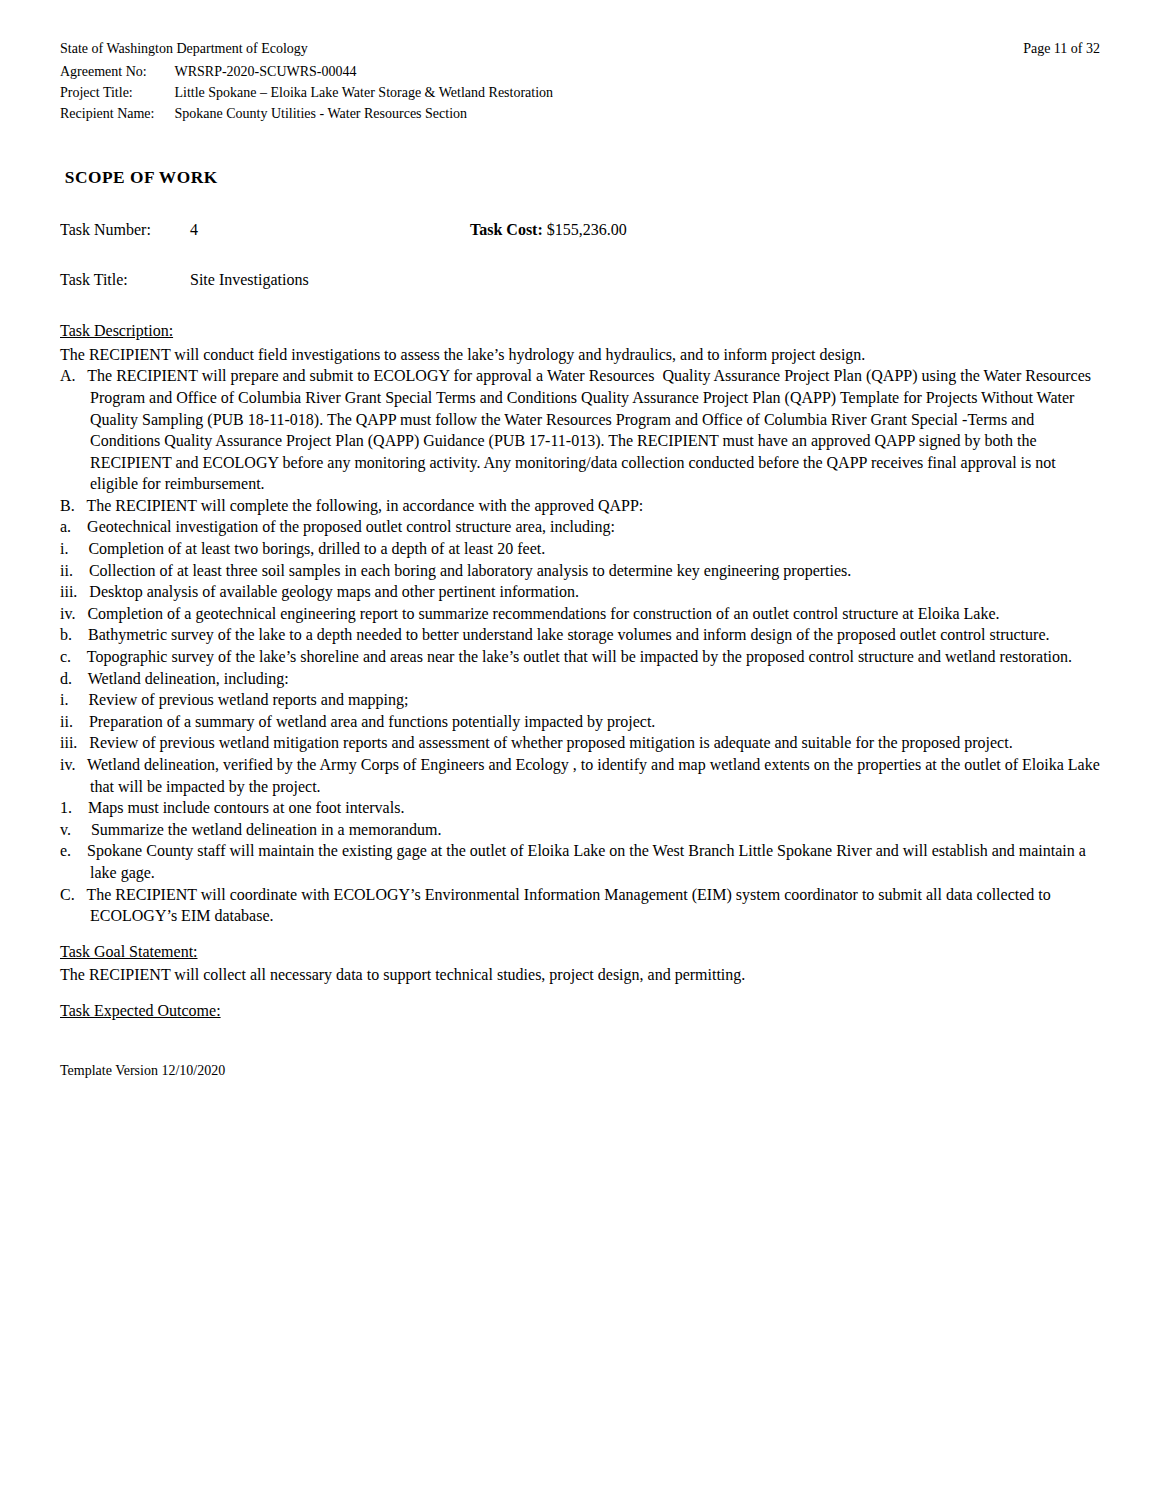Page 11 of 32
State of Washington Department of Ecology
| Agreement No: | WRSRP-2020-SCUWRS-00044 |
| Project Title: | Little Spokane – Eloika Lake Water Storage & Wetland Restoration |
| Recipient Name: | Spokane County Utilities - Water Resources Section |
SCOPE OF WORK
Task Number: 4 Task Cost: $155,236.00
Task Title: Site Investigations
Task Description:
The RECIPIENT will conduct field investigations to assess the lake’s hydrology and hydraulics, and to inform project design.
A. The RECIPIENT will prepare and submit to ECOLOGY for approval a Water Resources Quality Assurance Project Plan (QAPP) using the Water Resources Program and Office of Columbia River Grant Special Terms and Conditions Quality Assurance Project Plan (QAPP) Template for Projects Without Water Quality Sampling (PUB 18-11-018). The QAPP must follow the Water Resources Program and Office of Columbia River Grant Special -Terms and Conditions Quality Assurance Project Plan (QAPP) Guidance (PUB 17-11-013). The RECIPIENT must have an approved QAPP signed by both the RECIPIENT and ECOLOGY before any monitoring activity. Any monitoring/data collection conducted before the QAPP receives final approval is not eligible for reimbursement.
B. The RECIPIENT will complete the following, in accordance with the approved QAPP:
a. Geotechnical investigation of the proposed outlet control structure area, including:
i. Completion of at least two borings, drilled to a depth of at least 20 feet.
ii. Collection of at least three soil samples in each boring and laboratory analysis to determine key engineering properties.
iii. Desktop analysis of available geology maps and other pertinent information.
iv. Completion of a geotechnical engineering report to summarize recommendations for construction of an outlet control structure at Eloika Lake.
b. Bathymetric survey of the lake to a depth needed to better understand lake storage volumes and inform design of the proposed outlet control structure.
c. Topographic survey of the lake’s shoreline and areas near the lake’s outlet that will be impacted by the proposed control structure and wetland restoration.
d. Wetland delineation, including:
i. Review of previous wetland reports and mapping;
ii. Preparation of a summary of wetland area and functions potentially impacted by project.
iii. Review of previous wetland mitigation reports and assessment of whether proposed mitigation is adequate and suitable for the proposed project.
iv. Wetland delineation, verified by the Army Corps of Engineers and Ecology , to identify and map wetland extents on the properties at the outlet of Eloika Lake that will be impacted by the project.
1. Maps must include contours at one foot intervals.
v. Summarize the wetland delineation in a memorandum.
e. Spokane County staff will maintain the existing gage at the outlet of Eloika Lake on the West Branch Little Spokane River and will establish and maintain a lake gage.
C. The RECIPIENT will coordinate with ECOLOGY’s Environmental Information Management (EIM) system coordinator to submit all data collected to ECOLOGY’s EIM database.
Task Goal Statement:
The RECIPIENT will collect all necessary data to support technical studies, project design, and permitting.
Task Expected Outcome:
Template Version 12/10/2020